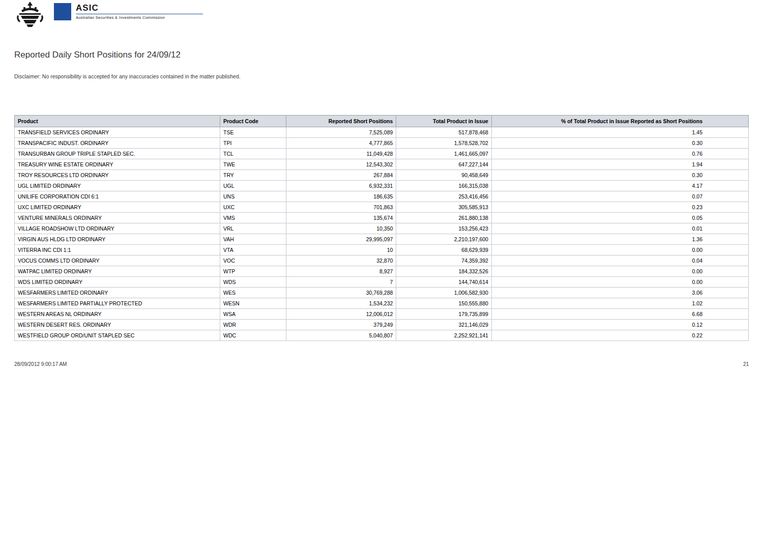ASIC
Australian Securities & Investments Commission
Reported Daily Short Positions for 24/09/12
Disclaimer: No responsibility is accepted for any inaccuracies contained in the matter published.
| Product | Product Code | Reported Short Positions | Total Product in Issue | % of Total Product in Issue Reported as Short Positions |
| --- | --- | --- | --- | --- |
| TRANSFIELD SERVICES ORDINARY | TSE | 7,525,089 | 517,878,468 | 1.45 |
| TRANSPACIFIC INDUST. ORDINARY | TPI | 4,777,865 | 1,578,528,702 | 0.30 |
| TRANSURBAN GROUP TRIPLE STAPLED SEC. | TCL | 11,049,428 | 1,461,665,097 | 0.76 |
| TREASURY WINE ESTATE ORDINARY | TWE | 12,543,302 | 647,227,144 | 1.94 |
| TROY RESOURCES LTD ORDINARY | TRY | 267,884 | 90,458,649 | 0.30 |
| UGL LIMITED ORDINARY | UGL | 6,932,331 | 166,315,038 | 4.17 |
| UNILIFE CORPORATION CDI 6:1 | UNS | 186,635 | 253,416,456 | 0.07 |
| UXC LIMITED ORDINARY | UXC | 701,863 | 305,585,913 | 0.23 |
| VENTURE MINERALS ORDINARY | VMS | 135,674 | 261,880,138 | 0.05 |
| VILLAGE ROADSHOW LTD ORDINARY | VRL | 10,350 | 153,256,423 | 0.01 |
| VIRGIN AUS HLDG LTD ORDINARY | VAH | 29,995,097 | 2,210,197,600 | 1.36 |
| VITERRA INC CDI 1:1 | VTA | 10 | 68,629,939 | 0.00 |
| VOCUS COMMS LTD ORDINARY | VOC | 32,870 | 74,359,392 | 0.04 |
| WATPAC LIMITED ORDINARY | WTP | 8,927 | 184,332,526 | 0.00 |
| WDS LIMITED ORDINARY | WDS | 7 | 144,740,614 | 0.00 |
| WESFARMERS LIMITED ORDINARY | WES | 30,769,288 | 1,006,582,930 | 3.06 |
| WESFARMERS LIMITED PARTIALLY PROTECTED | WESN | 1,534,232 | 150,555,880 | 1.02 |
| WESTERN AREAS NL ORDINARY | WSA | 12,006,012 | 179,735,899 | 6.68 |
| WESTERN DESERT RES. ORDINARY | WDR | 379,249 | 321,146,029 | 0.12 |
| WESTFIELD GROUP ORD/UNIT STAPLED SEC | WDC | 5,040,807 | 2,252,921,141 | 0.22 |
28/09/2012 9:00:17 AM 21